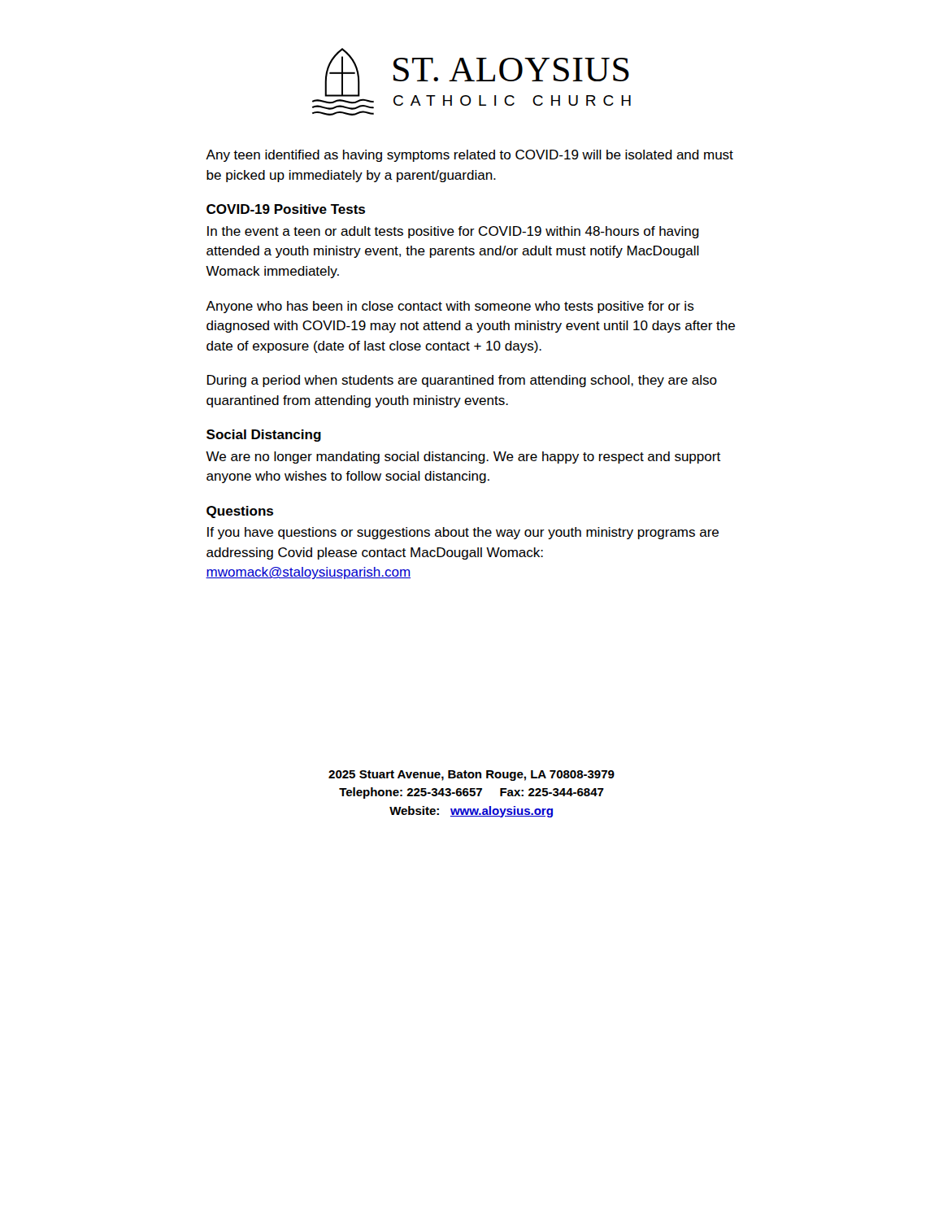St. Aloysius
Catholic Church
Any teen identified as having symptoms related to COVID-19 will be isolated and must be picked up immediately by a parent/guardian.
COVID-19 Positive Tests
In the event a teen or adult tests positive for COVID-19 within 48-hours of having attended a youth ministry event, the parents and/or adult must notify MacDougall Womack immediately.
Anyone who has been in close contact with someone who tests positive for or is diagnosed with COVID-19 may not attend a youth ministry event until 10 days after the date of exposure (date of last close contact + 10 days).
During a period when students are quarantined from attending school, they are also quarantined from attending youth ministry events.
Social Distancing
We are no longer mandating social distancing. We are happy to respect and support anyone who wishes to follow social distancing.
Questions
If you have questions or suggestions about the way our youth ministry programs are addressing Covid please contact MacDougall Womack: mwomack@staloysiusparish.com
2025 Stuart Avenue, Baton Rouge, LA 70808-3979
Telephone: 225-343-6657 Fax: 225-344-6847
Website: www.aloysius.org